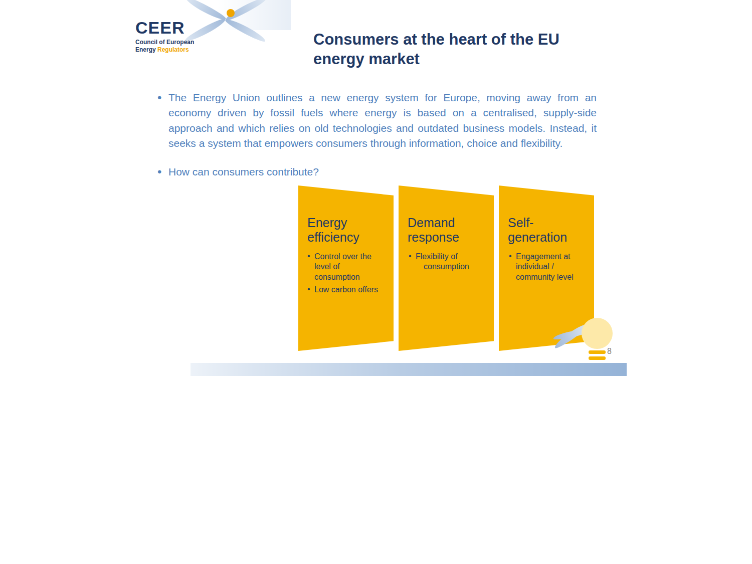CEER
Council of European
Energy Regulators
Consumers at the heart of the EU energy market
The Energy Union outlines a new energy system for Europe, moving away from an economy driven by fossil fuels where energy is based on a centralised, supply-side approach and which relies on old technologies and outdated business models. Instead, it seeks a system that empowers consumers through information, choice and flexibility.
How can consumers contribute?
Energy efficiency
Control over the level of consumption
Low carbon offers
Demand response
Flexibility of consumption
Self-generation
Engagement at individual / community level
8